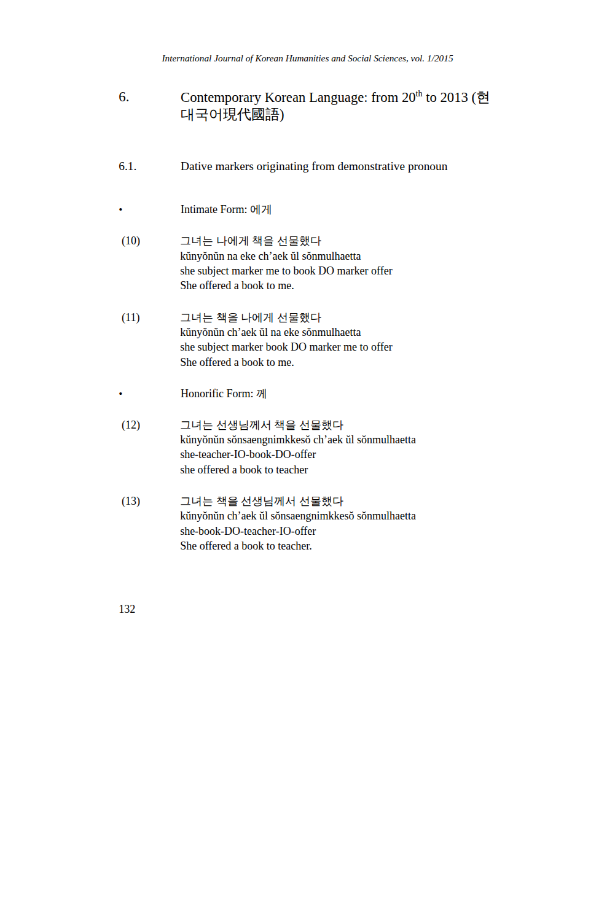International Journal of Korean Humanities and Social Sciences, vol. 1/2015
6. Contemporary Korean Language: from 20th to 2013 (현대국어現代國語)
6.1. Dative markers originating from demonstrative pro­noun
• Intimate Form: 에게
(10)
그녀는 나에게 책을 선물했다
kŭnyŏnŭn na eke ch’aek ŭl sŏnmulhaetta
she subject marker me to book DO marker offer
She offered a book to me.
(11)
그녀는 책을 나에게 선물했다
kŭnyŏnŭn ch’aek ŭl na eke sŏnmulhaetta
she subject marker book DO marker me to offer
She offered a book to me.
• Honorific Form: 께
(12)
그녀는 선생님께서 책을 선물했다
kŭnyŏnŭn sŏnsaengnimkkesŏ ch’aek ŭl sŏnmulhaetta
she-teacher-IO-book-DO-offer
she offered a book to teacher
(13)
그녀는 책을 선생님께서 선물했다
kŭnyŏnŭn ch’aek ŭl sŏnsaengnimkkesŏ sŏnmulhaetta
she-book-DO-teacher-IO-offer
She offered a book to teacher.
132